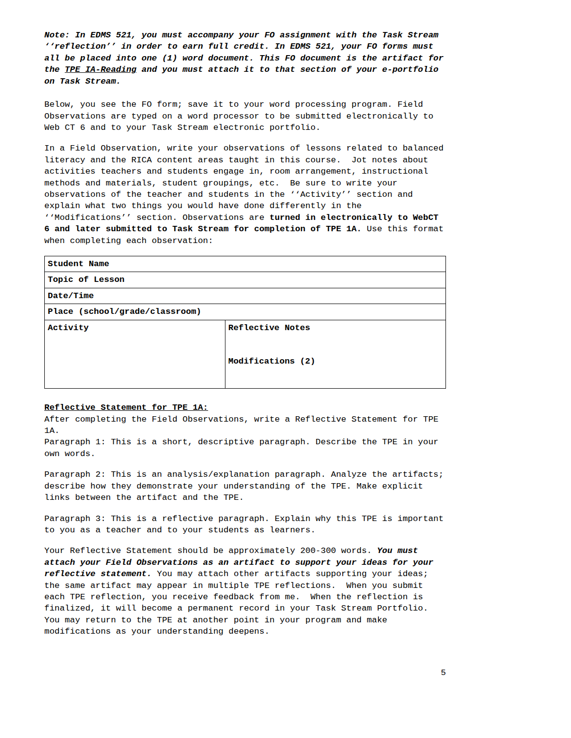Note: In EDMS 521, you must accompany your FO assignment with the Task Stream ‘‘reflection’’ in order to earn full credit. In EDMS 521, your FO forms must all be placed into one (1) word document. This FO document is the artifact for the TPE IA-Reading and you must attach it to that section of your e-portfolio on Task Stream.
Below, you see the FO form; save it to your word processing program. Field Observations are typed on a word processor to be submitted electronically to Web CT 6 and to your Task Stream electronic portfolio.
In a Field Observation, write your observations of lessons related to balanced literacy and the RICA content areas taught in this course. Jot notes about activities teachers and students engage in, room arrangement, instructional methods and materials, student groupings, etc. Be sure to write your observations of the teacher and students in the ‘‘Activity’’ section and explain what two things you would have done differently in the ‘‘Modifications’’ section. Observations are turned in electronically to WebCT 6 and later submitted to Task Stream for completion of TPE 1A. Use this format when completing each observation:
| Student Name |
| Topic of Lesson |
| Date/Time |
| Place (school/grade/classroom) |
| Activity | Reflective Notes Modifications (2) |
Reflective Statement for TPE 1A:
After completing the Field Observations, write a Reflective Statement for TPE 1A.
Paragraph 1: This is a short, descriptive paragraph. Describe the TPE in your own words.
Paragraph 2: This is an analysis/explanation paragraph. Analyze the artifacts; describe how they demonstrate your understanding of the TPE. Make explicit links between the artifact and the TPE.
Paragraph 3: This is a reflective paragraph. Explain why this TPE is important to you as a teacher and to your students as learners.
Your Reflective Statement should be approximately 200-300 words. You must attach your Field Observations as an artifact to support your ideas for your reflective statement. You may attach other artifacts supporting your ideas; the same artifact may appear in multiple TPE reflections. When you submit each TPE reflection, you receive feedback from me. When the reflection is finalized, it will become a permanent record in your Task Stream Portfolio. You may return to the TPE at another point in your program and make modifications as your understanding deepens.
5